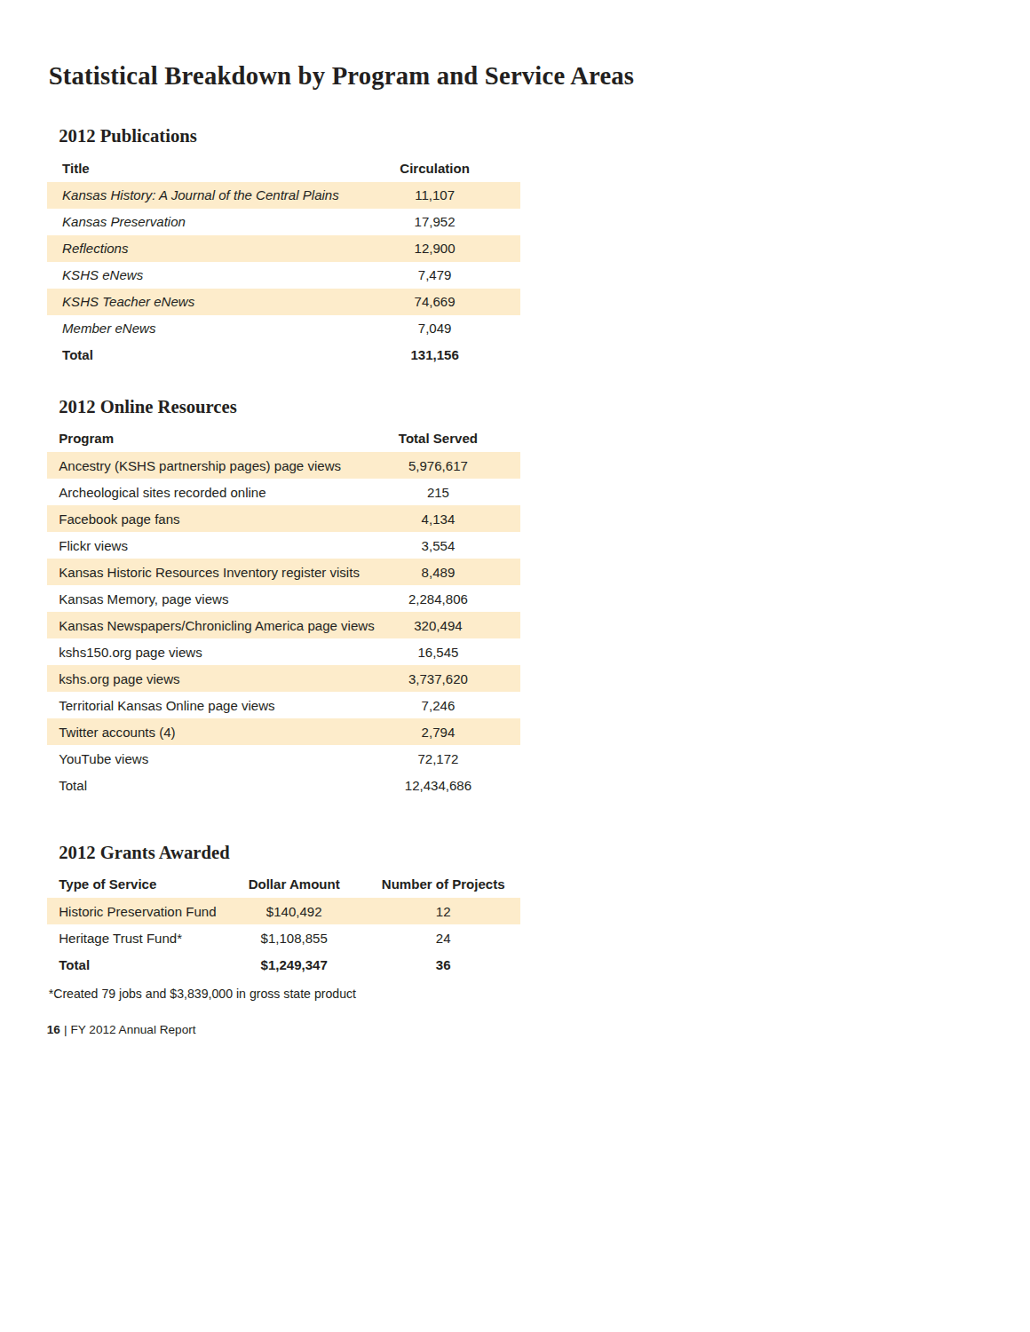Statistical Breakdown by Program and Service Areas
2012 Publications
| Title | Circulation |
| --- | --- |
| Kansas History: A Journal of the Central Plains | 11,107 |
| Kansas Preservation | 17,952 |
| Reflections | 12,900 |
| KSHS eNews | 7,479 |
| KSHS Teacher eNews | 74,669 |
| Member eNews | 7,049 |
| Total | 131,156 |
2012 Online Resources
| Program | Total Served |
| --- | --- |
| Ancestry (KSHS partnership pages) page views | 5,976,617 |
| Archeological sites recorded online | 215 |
| Facebook page fans | 4,134 |
| Flickr views | 3,554 |
| Kansas Historic Resources Inventory register visits | 8,489 |
| Kansas Memory, page views | 2,284,806 |
| Kansas Newspapers/Chronicling America page views | 320,494 |
| kshs150.org page views | 16,545 |
| kshs.org page views | 3,737,620 |
| Territorial Kansas Online page views | 7,246 |
| Twitter accounts (4) | 2,794 |
| YouTube views | 72,172 |
| Total | 12,434,686 |
2012 Grants Awarded
| Type of Service | Dollar Amount | Number of Projects |
| --- | --- | --- |
| Historic Preservation Fund | $140,492 | 12 |
| Heritage Trust Fund* | $1,108,855 | 24 |
| Total | $1,249,347 | 36 |
*Created 79 jobs and $3,839,000 in gross state product
16|FY 2012 Annual Report